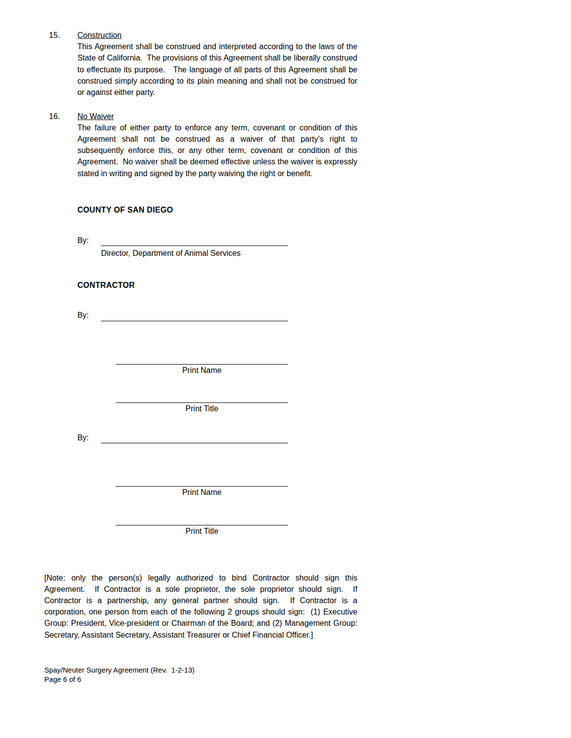15. Construction
This Agreement shall be construed and interpreted according to the laws of the State of California. The provisions of this Agreement shall be liberally construed to effectuate its purpose. The language of all parts of this Agreement shall be construed simply according to its plain meaning and shall not be construed for or against either party.
16. No Waiver
The failure of either party to enforce any term, covenant or condition of this Agreement shall not be construed as a waiver of that party’s right to subsequently enforce this, or any other term, covenant or condition of this Agreement. No waiver shall be deemed effective unless the waiver is expressly stated in writing and signed by the party waiving the right or benefit.
COUNTY OF SAN DIEGO
By:
Director, Department of Animal Services
CONTRACTOR
By:
Print Name
Print Title
By:
Print Name
Print Title
[Note: only the person(s) legally authorized to bind Contractor should sign this Agreement. If Contractor is a sole proprietor, the sole proprietor should sign. If Contractor is a partnership, any general partner should sign. If Contractor is a corporation, one person from each of the following 2 groups should sign: (1) Executive Group: President, Vice-president or Chairman of the Board; and (2) Management Group: Secretary, Assistant Secretary, Assistant Treasurer or Chief Financial Officer.]
Spay/Neuter Surgery Agreement (Rev. 1-2-13)
Page 6 of 6